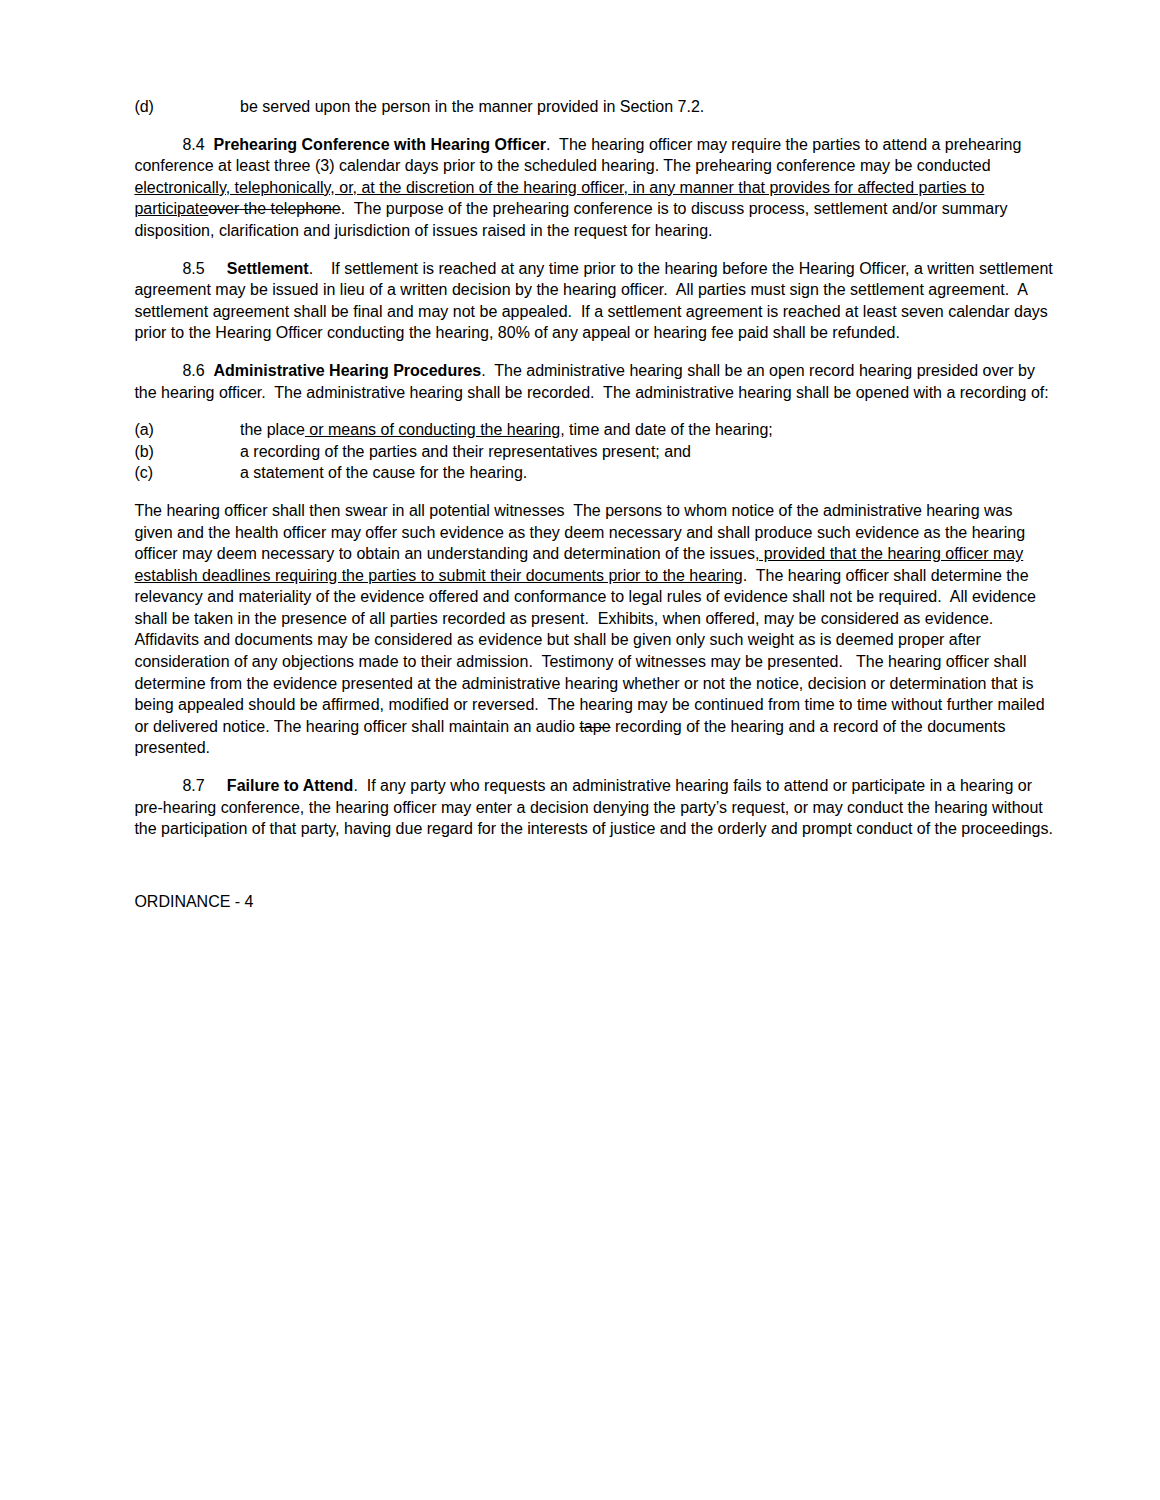(d) be served upon the person in the manner provided in Section 7.2.
8.4 Prehearing Conference with Hearing Officer. The hearing officer may require the parties to attend a prehearing conference at least three (3) calendar days prior to the scheduled hearing. The prehearing conference may be conducted electronically, telephonically, or, at the discretion of the hearing officer, in any manner that provides for affected parties to participate over the telephone. The purpose of the prehearing conference is to discuss process, settlement and/or summary disposition, clarification and jurisdiction of issues raised in the request for hearing.
8.5 Settlement. If settlement is reached at any time prior to the hearing before the Hearing Officer, a written settlement agreement may be issued in lieu of a written decision by the hearing officer. All parties must sign the settlement agreement. A settlement agreement shall be final and may not be appealed. If a settlement agreement is reached at least seven calendar days prior to the Hearing Officer conducting the hearing, 80% of any appeal or hearing fee paid shall be refunded.
8.6 Administrative Hearing Procedures. The administrative hearing shall be an open record hearing presided over by the hearing officer. The administrative hearing shall be recorded. The administrative hearing shall be opened with a recording of:
(a) the place or means of conducting the hearing, time and date of the hearing;
(b) a recording of the parties and their representatives present; and
(c) a statement of the cause for the hearing.
The hearing officer shall then swear in all potential witnesses The persons to whom notice of the administrative hearing was given and the health officer may offer such evidence as they deem necessary and shall produce such evidence as the hearing officer may deem necessary to obtain an understanding and determination of the issues, provided that the hearing officer may establish deadlines requiring the parties to submit their documents prior to the hearing. The hearing officer shall determine the relevancy and materiality of the evidence offered and conformance to legal rules of evidence shall not be required. All evidence shall be taken in the presence of all parties recorded as present. Exhibits, when offered, may be considered as evidence. Affidavits and documents may be considered as evidence but shall be given only such weight as is deemed proper after consideration of any objections made to their admission. Testimony of witnesses may be presented. The hearing officer shall determine from the evidence presented at the administrative hearing whether or not the notice, decision or determination that is being appealed should be affirmed, modified or reversed. The hearing may be continued from time to time without further mailed or delivered notice. The hearing officer shall maintain an audio tape recording of the hearing and a record of the documents presented.
8.7 Failure to Attend. If any party who requests an administrative hearing fails to attend or participate in a hearing or pre-hearing conference, the hearing officer may enter a decision denying the party’s request, or may conduct the hearing without the participation of that party, having due regard for the interests of justice and the orderly and prompt conduct of the proceedings.
ORDINANCE - 4